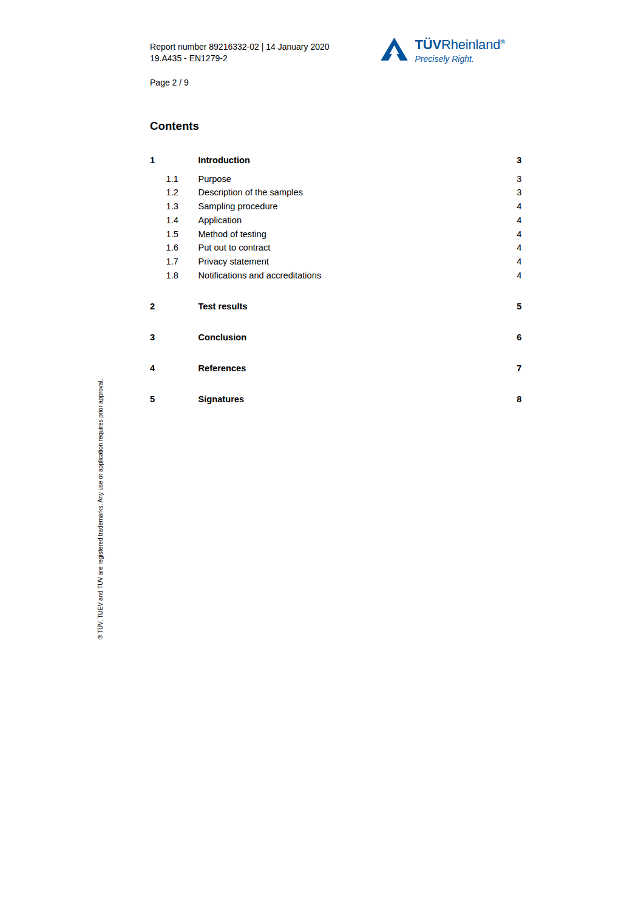Report number 89216332-02 | 14 January 2020
19.A435 - EN1279-2
Page 2 / 9
TÜV Rheinland®
Precisely Right.
Contents
| 1 | | Introduction | 3 |
| | 1.1 | Purpose | 3 |
| | 1.2 | Description of the samples | 3 |
| | 1.3 | Sampling procedure | 4 |
| | 1.4 | Application | 4 |
| | 1.5 | Method of testing | 4 |
| | 1.6 | Put out to contract | 4 |
| | 1.7 | Privacy statement | 4 |
| | 1.8 | Notifications and accreditations | 4 |
| 2 | | Test results | 5 |
| 3 | | Conclusion | 6 |
| 4 | | References | 7 |
| 5 | | Signatures | 8 |
® TÜV, TUEV and TUV are registered trademarks. Any use or application requires prior approval.